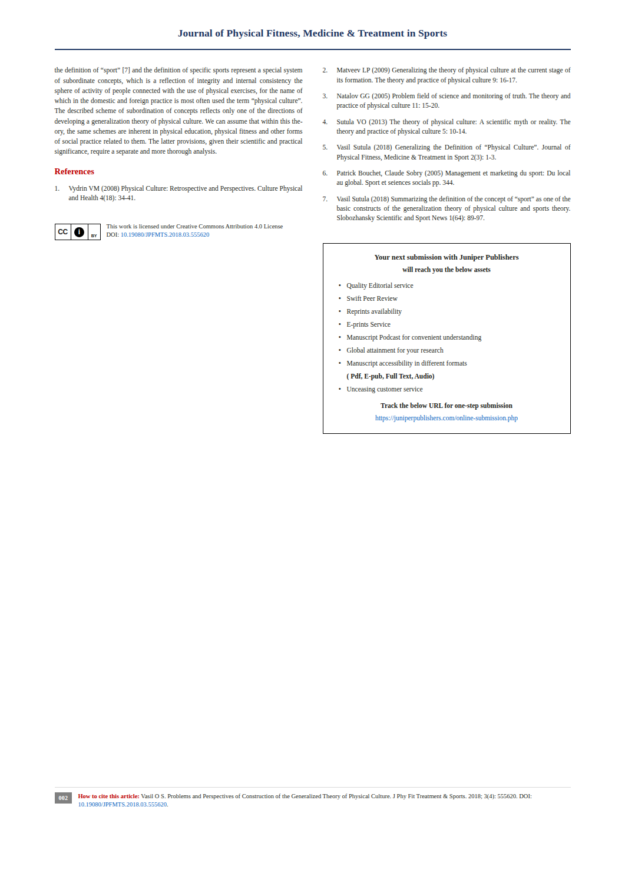Journal of Physical Fitness, Medicine & Treatment in Sports
the definition of “sport” [7] and the definition of specific sports represent a special system of subordinate concepts, which is a reflection of integrity and internal consistency the sphere of activity of people connected with the use of physical exercises, for the name of which in the domestic and foreign practice is most often used the term “physical culture”. The described scheme of subordination of concepts reflects only one of the directions of developing a generalization theory of physical culture. We can assume that within this theory, the same schemes are inherent in physical education, physical fitness and other forms of social practice related to them. The latter provisions, given their scientific and practical significance, require a separate and more thorough analysis.
References
Vydrin VM (2008) Physical Culture: Retrospective and Perspectives. Culture Physical and Health 4(18): 34-41.
CC
i
BY
This work is licensed under Creative Commons Attribution 4.0 License
DOI: 10.19080/JPFMTS.2018.03.555620
Matveev LP (2009) Generalizing the theory of physical culture at the current stage of its formation. The theory and practice of physical culture 9: 16-17.
Natalov GG (2005) Problem field of science and monitoring of truth. The theory and practice of physical culture 11: 15-20.
Sutula VO (2013) The theory of physical culture: A scientific myth or reality. The theory and practice of physical culture 5: 10-14.
Vasil Sutula (2018) Generalizing the Definition of “Physical Culture”. Journal of Physical Fitness, Medicine & Treatment in Sport 2(3): 1-3.
Patrick Bouchet, Claude Sobry (2005) Management et marketing du sport: Du local au global. Sport et seiences socials pp. 344.
Vasil Sutula (2018) Summarizing the definition of the concept of “sport” as one of the basic constructs of the generalization theory of physical culture and sports theory. Slobozhansky Scientific and Sport News 1(64): 89-97.
Your next submission with Juniper Publishers
will reach you the below assets
Quality Editorial service
Swift Peer Review
Reprints availability
E-prints Service
Manuscript Podcast for convenient understanding
Global attainment for your research
Manuscript accessibility in different formats
( Pdf, E-pub, Full Text, Audio)
Unceasing customer service
Track the below URL for one-step submission
https://juniperpublishers.com/online-submission.php
002
How to cite this article: Vasil O S. Problems and Perspectives of Construction of the Generalized Theory of Physical Culture. J Phy Fit Treatment & Sports. 2018; 3(4): 555620. DOI: 10.19080/JPFMTS.2018.03.555620.